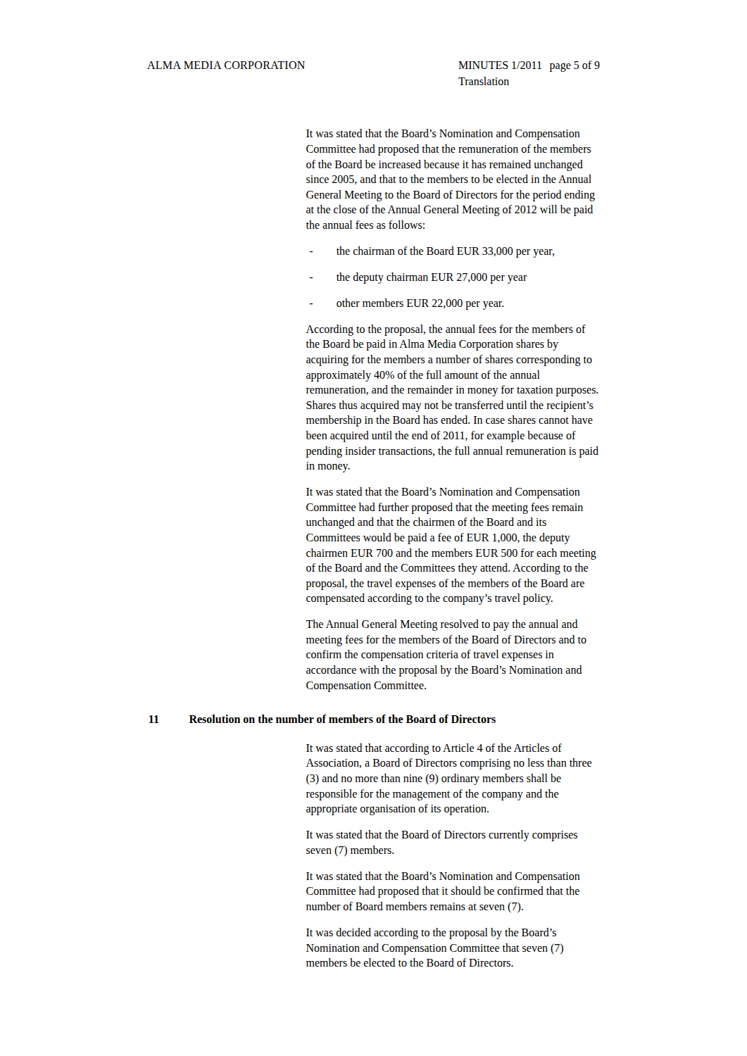ALMA MEDIA CORPORATION
MINUTES 1/2011 page 5 of 9
Translation
It was stated that the Board’s Nomination and Compensation Committee had proposed that the remuneration of the members of the Board be increased because it has remained unchanged since 2005, and that to the members to be elected in the Annual General Meeting to the Board of Directors for the period ending at the close of the Annual General Meeting of 2012 will be paid the annual fees as follows:
the chairman of the Board EUR 33,000 per year,
the deputy chairman EUR 27,000 per year
other members EUR 22,000 per year.
According to the proposal, the annual fees for the members of the Board be paid in Alma Media Corporation shares by acquiring for the members a number of shares corresponding to approximately 40% of the full amount of the annual remuneration, and the remainder in money for taxation purposes. Shares thus acquired may not be transferred until the recipient’s membership in the Board has ended. In case shares cannot have been acquired until the end of 2011, for example because of pending insider transactions, the full annual remuneration is paid in money.
It was stated that the Board’s Nomination and Compensation Committee had further proposed that the meeting fees remain unchanged and that the chairmen of the Board and its Committees would be paid a fee of EUR 1,000, the deputy chairmen EUR 700 and the members EUR 500 for each meeting of the Board and the Committees they attend. According to the proposal, the travel expenses of the members of the Board are compensated according to the company’s travel policy.
The Annual General Meeting resolved to pay the annual and meeting fees for the members of the Board of Directors and to confirm the compensation criteria of travel expenses in accordance with the proposal by the Board’s Nomination and Compensation Committee.
11 Resolution on the number of members of the Board of Directors
It was stated that according to Article 4 of the Articles of Association, a Board of Directors comprising no less than three (3) and no more than nine (9) ordinary members shall be responsible for the management of the company and the appropriate organisation of its operation.
It was stated that the Board of Directors currently comprises seven (7) members.
It was stated that the Board’s Nomination and Compensation Committee had proposed that it should be confirmed that the number of Board members remains at seven (7).
It was decided according to the proposal by the Board’s Nomination and Compensation Committee that seven (7) members be elected to the Board of Directors.